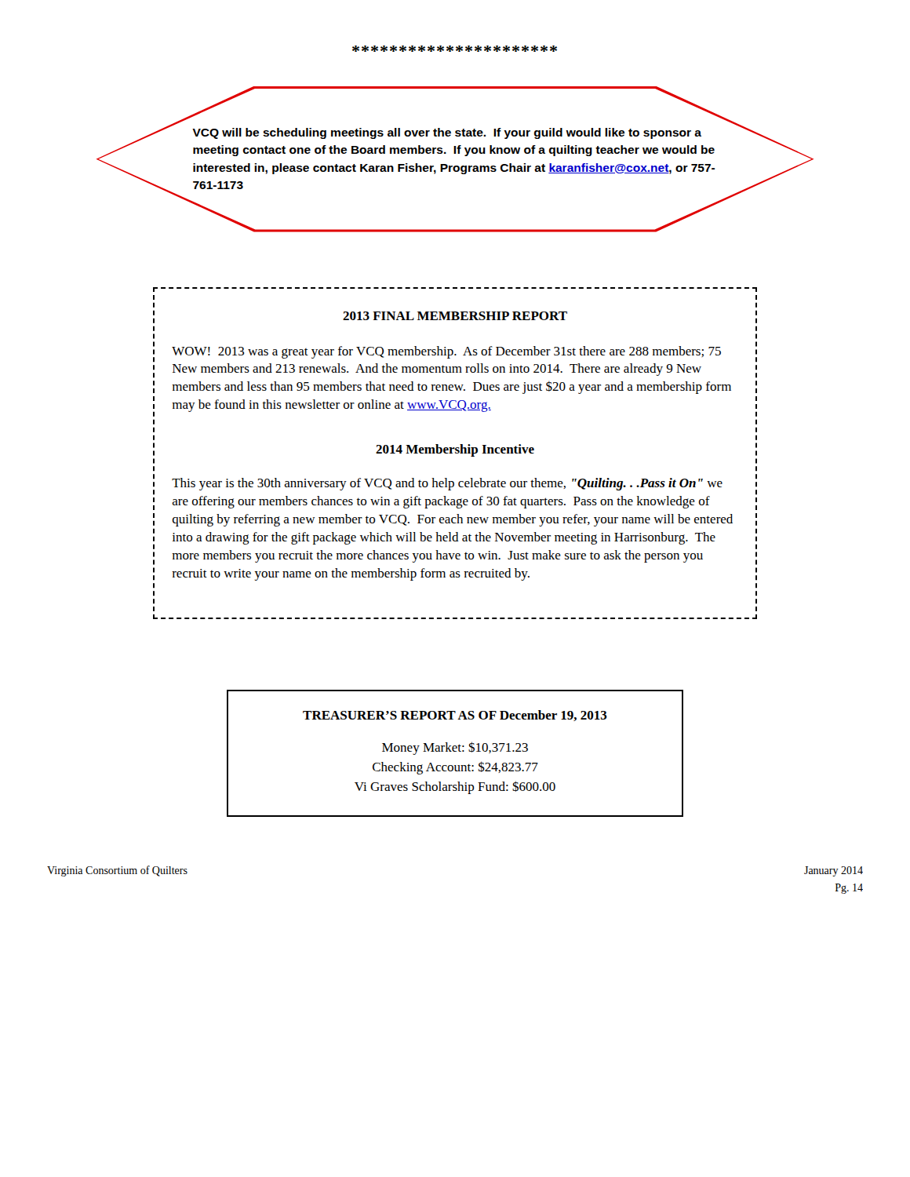**********************
VCQ will be scheduling meetings all over the state. If your guild would like to sponsor a meeting contact one of the Board members. If you know of a quilting teacher we would be interested in, please contact Karan Fisher, Programs Chair at karanfisher@cox.net, or 757-761-1173
2013 FINAL MEMBERSHIP REPORT
WOW! 2013 was a great year for VCQ membership. As of December 31st there are 288 members; 75 New members and 213 renewals. And the momentum rolls on into 2014. There are already 9 New members and less than 95 members that need to renew. Dues are just $20 a year and a membership form may be found in this newsletter or online at www.VCQ.org.
2014 Membership Incentive
This year is the 30th anniversary of VCQ and to help celebrate our theme, "Quilting. . .Pass it On" we are offering our members chances to win a gift package of 30 fat quarters. Pass on the knowledge of quilting by referring a new member to VCQ. For each new member you refer, your name will be entered into a drawing for the gift package which will be held at the November meeting in Harrisonburg. The more members you recruit the more chances you have to win. Just make sure to ask the person you recruit to write your name on the membership form as recruited by.
TREASURER’S REPORT AS OF December 19, 2013
Money Market: $10,371.23
Checking Account: $24,823.77
Vi Graves Scholarship Fund: $600.00
Virginia Consortium of Quilters
January 2014
Pg. 14